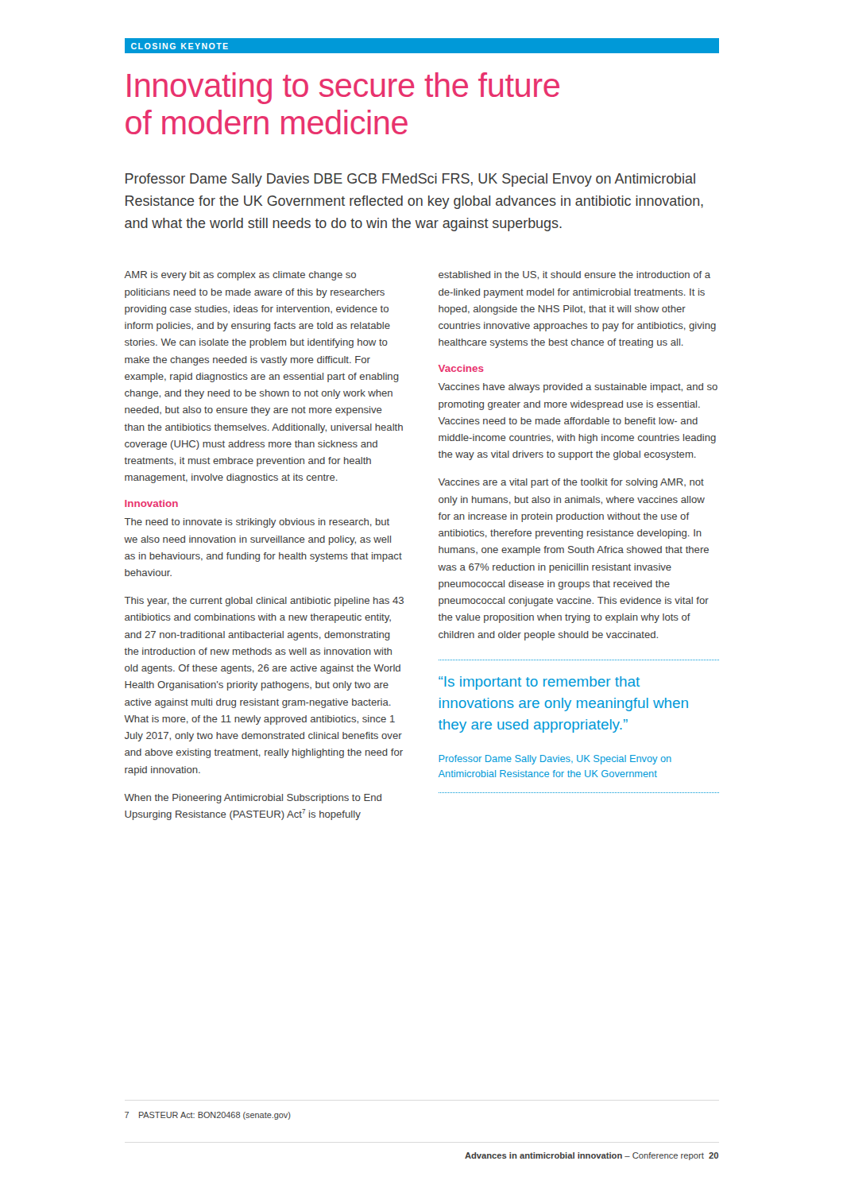Closing keynote
Innovating to secure the future
of modern medicine
Professor Dame Sally Davies DBE GCB FMedSci FRS, UK Special Envoy on Antimicrobial Resistance for the UK Government reflected on key global advances in antibiotic innovation, and what the world still needs to do to win the war against superbugs.
AMR is every bit as complex as climate change so politicians need to be made aware of this by researchers providing case studies, ideas for intervention, evidence to inform policies, and by ensuring facts are told as relatable stories. We can isolate the problem but identifying how to make the changes needed is vastly more difficult. For example, rapid diagnostics are an essential part of enabling change, and they need to be shown to not only work when needed, but also to ensure they are not more expensive than the antibiotics themselves. Additionally, universal health coverage (UHC) must address more than sickness and treatments, it must embrace prevention and for health management, involve diagnostics at its centre.
Innovation
The need to innovate is strikingly obvious in research, but we also need innovation in surveillance and policy, as well as in behaviours, and funding for health systems that impact behaviour.
This year, the current global clinical antibiotic pipeline has 43 antibiotics and combinations with a new therapeutic entity, and 27 non-traditional antibacterial agents, demonstrating the introduction of new methods as well as innovation with old agents. Of these agents, 26 are active against the World Health Organisation's priority pathogens, but only two are active against multi drug resistant gram-negative bacteria. What is more, of the 11 newly approved antibiotics, since 1 July 2017, only two have demonstrated clinical benefits over and above existing treatment, really highlighting the need for rapid innovation.
When the Pioneering Antimicrobial Subscriptions to End Upsurging Resistance (PASTEUR) Act7 is hopefully established in the US, it should ensure the introduction of a de-linked payment model for antimicrobial treatments. It is hoped, alongside the NHS Pilot, that it will show other countries innovative approaches to pay for antibiotics, giving healthcare systems the best chance of treating us all.
Vaccines
Vaccines have always provided a sustainable impact, and so promoting greater and more widespread use is essential. Vaccines need to be made affordable to benefit low- and middle-income countries, with high income countries leading the way as vital drivers to support the global ecosystem.
Vaccines are a vital part of the toolkit for solving AMR, not only in humans, but also in animals, where vaccines allow for an increase in protein production without the use of antibiotics, therefore preventing resistance developing. In humans, one example from South Africa showed that there was a 67% reduction in penicillin resistant invasive pneumococcal disease in groups that received the pneumococcal conjugate vaccine. This evidence is vital for the value proposition when trying to explain why lots of children and older people should be vaccinated.
“Is important to remember that innovations are only meaningful when they are used appropriately.”
Professor Dame Sally Davies, UK Special Envoy on Antimicrobial Resistance for the UK Government
7 PASTEUR Act: BON20468 (senate.gov)
Advances in antimicrobial innovation – Conference report 20